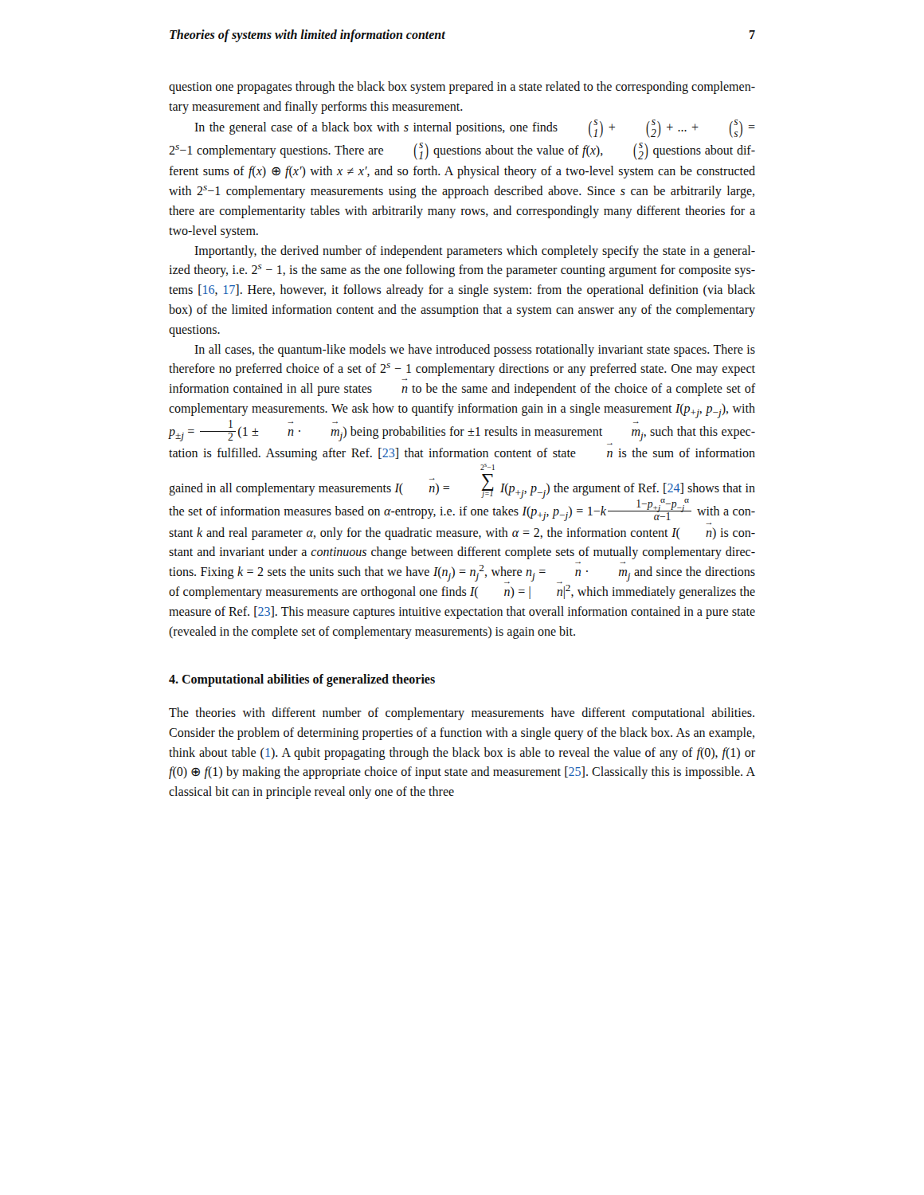Theories of systems with limited information content 7
question one propagates through the black box system prepared in a state related to the corresponding complementary measurement and finally performs this measurement.
In the general case of a black box with s internal positions, one finds s 1 + s 2 + ... + ss = 2s−1 complementary questions. There are s 1 questions about the value of f(x), s 2 questions about different sums of f(x) ⊕ f(x′) with x ≠ x′, and so forth. A physical theory of a two-level system can be constructed with 2s−1 complementary measurements using the approach described above. Since s can be arbitrarily large, there are complementarity tables with arbitrarily many rows, and correspondingly many different theories for a two-level system.
Importantly, the derived number of independent parameters which completely specify the state in a generalized theory, i.e. 2s − 1, is the same as the one following from the parameter counting argument for composite systems [16, 17]. Here, however, it follows already for a single system: from the operational definition (via black box) of the limited information content and the assumption that a system can answer any of the complementary questions.
In all cases, the quantum-like models we have introduced possess rotationally invariant state spaces. There is therefore no preferred choice of a set of 2s − 1 complementary directions or any preferred state. One may expect information contained in all pure states n to be the same and independent of the choice of a complete set of complementary measurements. We ask how to quantify information gain in a single measurement I(p+j, p−j), with p±j = 12(1 ± n · mj) being probabilities for ±1 results in measurement mj, such that this expectation is fulfilled. Assuming after Ref. [23] that information content of state n is the sum of information gained in all complementary measurements I(n) = 2s−1∑j=1 I(p+j, p−j) the argument of Ref. [24] shows that in the set of information measures based on α-entropy, i.e. if one takes I(p+j, p−j) = 1−k 1−p+jα−p−jα α−1 with a constant k and real parameter α, only for the quadratic measure, with α = 2, the information content I(n) is constant and invariant under a continuous change between different complete sets of mutually complementary directions. Fixing k = 2 sets the units such that we have I(nj) = nj2, where nj = n · mj and since the directions of complementary measurements are orthogonal one finds I(n) = |n|2, which immediately generalizes the measure of Ref. [23]. This measure captures intuitive expectation that overall information contained in a pure state (revealed in the complete set of complementary measurements) is again one bit.
4. Computational abilities of generalized theories
The theories with different number of complementary measurements have different computational abilities. Consider the problem of determining properties of a function with a single query of the black box. As an example, think about table (1). A qubit propagating through the black box is able to reveal the value of any of f(0), f(1) or f(0) ⊕ f(1) by making the appropriate choice of input state and measurement [25]. Classically this is impossible. A classical bit can in principle reveal only one of the three